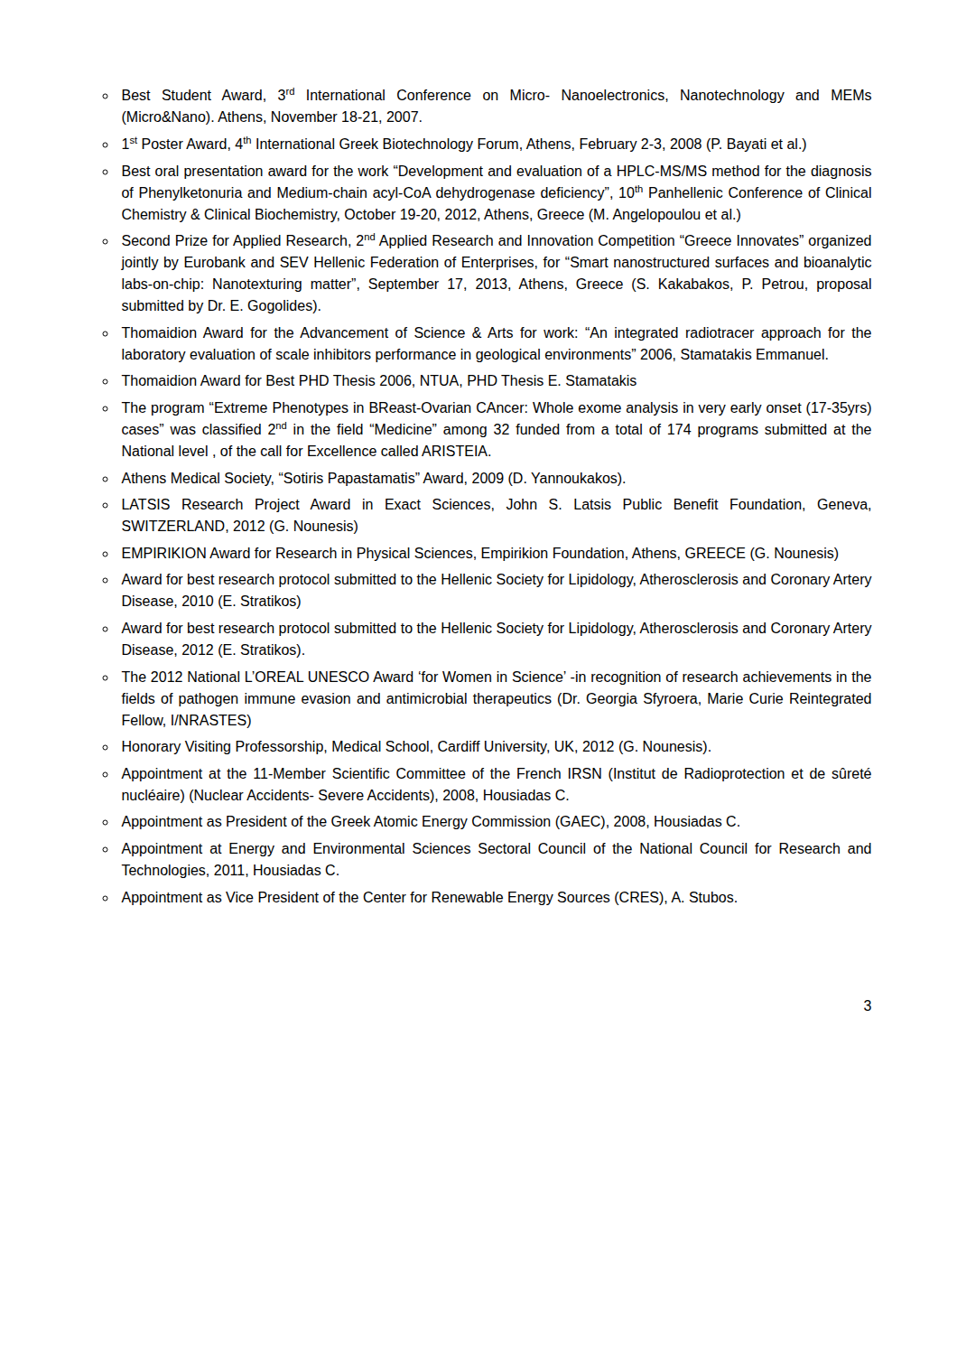Best Student Award, 3rd International Conference on Micro- Nanoelectronics, Nanotechnology and MEMs (Micro&Nano). Athens, November 18-21, 2007.
1st Poster Award, 4th International Greek Biotechnology Forum, Athens, February 2-3, 2008 (P. Bayati et al.)
Best oral presentation award for the work “Development and evaluation of a HPLC-MS/MS method for the diagnosis of Phenylketonuria and Medium-chain acyl-CoA dehydrogenase deficiency”, 10th Panhellenic Conference of Clinical Chemistry & Clinical Biochemistry, October 19-20, 2012, Athens, Greece (M. Angelopoulou et al.)
Second Prize for Applied Research, 2nd Applied Research and Innovation Competition “Greece Innovates” organized jointly by Eurobank and SEV Hellenic Federation of Enterprises, for “Smart nanostructured surfaces and bioanalytic labs-on-chip: Nanotexturing matter”, September 17, 2013, Athens, Greece (S. Kakabakos, P. Petrou, proposal submitted by Dr. E. Gogolides).
Thomaidion Award for the Advancement of Science & Arts for work: “An integrated radiotracer approach for the laboratory evaluation of scale inhibitors performance in geological environments” 2006, Stamatakis Emmanuel.
Thomaidion Award for Best PHD Thesis 2006, NTUA, PHD Thesis E. Stamatakis
The program “Extreme Phenotypes in BReast-Ovarian CAncer: Whole exome analysis in very early onset (17-35yrs) cases” was classified 2nd in the field “Medicine” among 32 funded from a total of 174 programs submitted at the National level , of the call for Excellence called ARISTEIA.
Athens Medical Society, “Sotiris Papastamatis” Award, 2009 (D. Yannoukakos).
LATSIS Research Project Award in Exact Sciences, John S. Latsis Public Benefit Foundation, Geneva, SWITZERLAND, 2012 (G. Nounesis)
EMPIRIKION Award for Research in Physical Sciences, Empirikion Foundation, Athens, GREECE (G. Nounesis)
Award for best research protocol submitted to the Hellenic Society for Lipidology, Atherosclerosis and Coronary Artery Disease, 2010 (E. Stratikos)
Award for best research protocol submitted to the Hellenic Society for Lipidology, Atherosclerosis and Coronary Artery Disease, 2012 (E. Stratikos).
The 2012 National L’OREAL UNESCO Award ‘for Women in Science’ -in recognition of research achievements in the fields of pathogen immune evasion and antimicrobial therapeutics (Dr. Georgia Sfyroera, Marie Curie Reintegrated Fellow, I/NRASTES)
Honorary Visiting Professorship, Medical School, Cardiff University, UK, 2012 (G. Nounesis).
Appointment at the 11-Member Scientific Committee of the French IRSN (Institut de Radioprotection et de sûreté nucléaire) (Nuclear Accidents- Severe Accidents), 2008, Housiadas C.
Appointment as President of the Greek Atomic Energy Commission (GAEC), 2008, Housiadas C.
Appointment at Energy and Environmental Sciences Sectoral Council of the National Council for Research and Technologies, 2011, Housiadas C.
Appointment as Vice President of the Center for Renewable Energy Sources (CRES), A. Stubos.
3